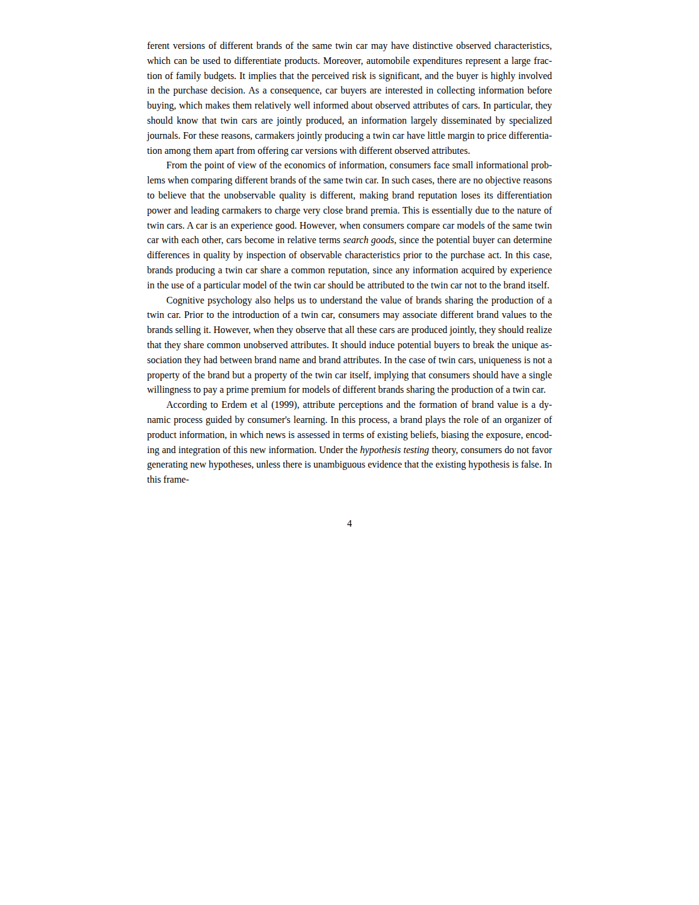ferent versions of different brands of the same twin car may have distinctive observed characteristics, which can be used to differentiate products. Moreover, automobile expenditures represent a large fraction of family budgets. It implies that the perceived risk is significant, and the buyer is highly involved in the purchase decision. As a consequence, car buyers are interested in collecting information before buying, which makes them relatively well informed about observed attributes of cars. In particular, they should know that twin cars are jointly produced, an information largely disseminated by specialized journals. For these reasons, carmakers jointly producing a twin car have little margin to price differentiation among them apart from offering car versions with different observed attributes.
From the point of view of the economics of information, consumers face small informational problems when comparing different brands of the same twin car. In such cases, there are no objective reasons to believe that the unobservable quality is different, making brand reputation loses its differentiation power and leading carmakers to charge very close brand premia. This is essentially due to the nature of twin cars. A car is an experience good. However, when consumers compare car models of the same twin car with each other, cars become in relative terms search goods, since the potential buyer can determine differences in quality by inspection of observable characteristics prior to the purchase act. In this case, brands producing a twin car share a common reputation, since any information acquired by experience in the use of a particular model of the twin car should be attributed to the twin car not to the brand itself.
Cognitive psychology also helps us to understand the value of brands sharing the production of a twin car. Prior to the introduction of a twin car, consumers may associate different brand values to the brands selling it. However, when they observe that all these cars are produced jointly, they should realize that they share common unobserved attributes. It should induce potential buyers to break the unique association they had between brand name and brand attributes. In the case of twin cars, uniqueness is not a property of the brand but a property of the twin car itself, implying that consumers should have a single willingness to pay a prime premium for models of different brands sharing the production of a twin car.
According to Erdem et al (1999), attribute perceptions and the formation of brand value is a dynamic process guided by consumer's learning. In this process, a brand plays the role of an organizer of product information, in which news is assessed in terms of existing beliefs, biasing the exposure, encoding and integration of this new information. Under the hypothesis testing theory, consumers do not favor generating new hypotheses, unless there is unambiguous evidence that the existing hypothesis is false. In this frame-
4